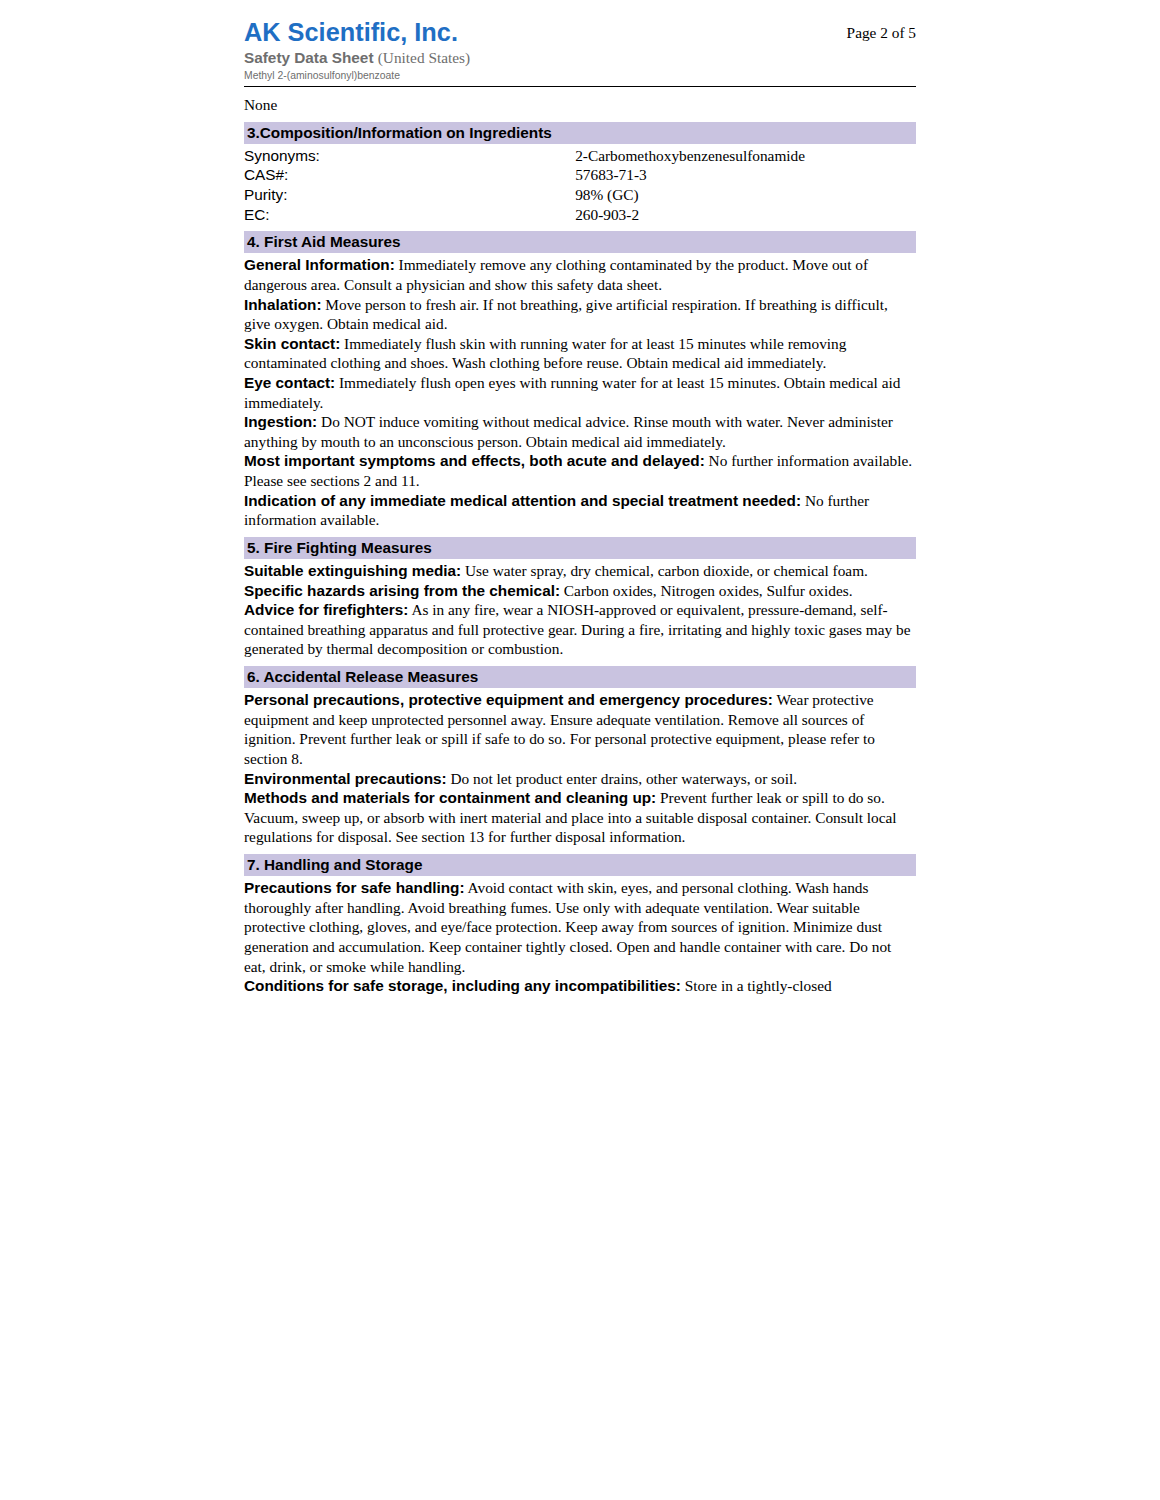Page 2 of 5
AK Scientific, Inc.
Safety Data Sheet (United States)
Methyl 2-(aminosulfonyl)benzoate
None
3.Composition/Information on Ingredients
| Synonyms: | 2-Carbomethoxybenzenesulfonamide |
| CAS#: | 57683-71-3 |
| Purity: | 98% (GC) |
| EC: | 260-903-2 |
4. First Aid Measures
General Information: Immediately remove any clothing contaminated by the product. Move out of dangerous area. Consult a physician and show this safety data sheet.
Inhalation: Move person to fresh air. If not breathing, give artificial respiration. If breathing is difficult, give oxygen. Obtain medical aid.
Skin contact: Immediately flush skin with running water for at least 15 minutes while removing contaminated clothing and shoes. Wash clothing before reuse. Obtain medical aid immediately.
Eye contact: Immediately flush open eyes with running water for at least 15 minutes. Obtain medical aid immediately.
Ingestion: Do NOT induce vomiting without medical advice. Rinse mouth with water. Never administer anything by mouth to an unconscious person. Obtain medical aid immediately.
Most important symptoms and effects, both acute and delayed: No further information available. Please see sections 2 and 11.
Indication of any immediate medical attention and special treatment needed: No further information available.
5. Fire Fighting Measures
Suitable extinguishing media: Use water spray, dry chemical, carbon dioxide, or chemical foam.
Specific hazards arising from the chemical: Carbon oxides, Nitrogen oxides, Sulfur oxides.
Advice for firefighters: As in any fire, wear a NIOSH-approved or equivalent, pressure-demand, self-contained breathing apparatus and full protective gear. During a fire, irritating and highly toxic gases may be generated by thermal decomposition or combustion.
6. Accidental Release Measures
Personal precautions, protective equipment and emergency procedures: Wear protective equipment and keep unprotected personnel away. Ensure adequate ventilation. Remove all sources of ignition. Prevent further leak or spill if safe to do so. For personal protective equipment, please refer to section 8.
Environmental precautions: Do not let product enter drains, other waterways, or soil.
Methods and materials for containment and cleaning up: Prevent further leak or spill to do so. Vacuum, sweep up, or absorb with inert material and place into a suitable disposal container. Consult local regulations for disposal. See section 13 for further disposal information.
7. Handling and Storage
Precautions for safe handling: Avoid contact with skin, eyes, and personal clothing. Wash hands thoroughly after handling. Avoid breathing fumes. Use only with adequate ventilation. Wear suitable protective clothing, gloves, and eye/face protection. Keep away from sources of ignition. Minimize dust generation and accumulation. Keep container tightly closed. Open and handle container with care. Do not eat, drink, or smoke while handling.
Conditions for safe storage, including any incompatibilities: Store in a tightly-closed